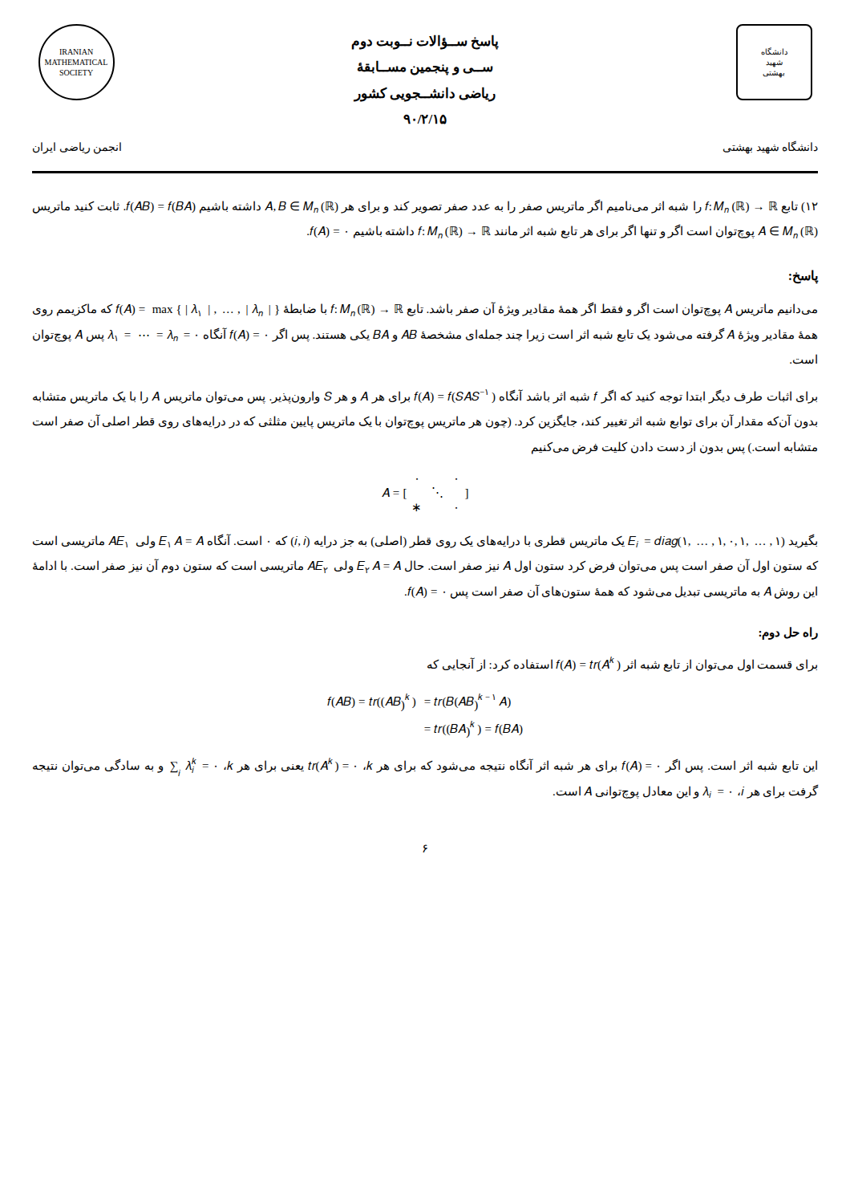دانشگاه
شهید
بهشتی
پاسخ ســؤالات نــوبت دوم
ســی و پنجمین مســابقهٔ
ریاضی دانشــجویی کشور
۹۰/۲/۱۵
IRANIAN
MATHEMATICAL
SOCIETY
دانشگاه شهید بهشتی انجمن ریاضی ایران
۱۲) تابع f:Mn(ℝ)→ℝ را شبه اثر می‌نامیم اگر ماتریس صفر را به عدد صفر تصویر کند و برای هر A,B∈Mn(ℝ) داشته باشیم f(AB)=f(BA). ثابت کنید ماتریس A∈Mn(ℝ) پوچ‌توان است اگر و تنها اگر برای هر تابع شبه اثر مانند f:Mn(ℝ)→ℝ داشته باشیم f(A)=۰.
پاسخ:
می‌دانیم ماتریس A پوچ‌توان است اگر و فقط اگر همهٔ مقادیر ویژهٔ آن صفر باشد. تابع f:Mn(ℝ)→ℝ با ضابطهٔ f(A)=max{|λ۱|,…,|λn|} که ماکزیمم روی همهٔ مقادیر ویژهٔ A گرفته می‌شود یک تابع شبه اثر است زیرا چند جمله‌ای مشخصهٔ AB و BA یکی هستند. پس اگر f(A)=۰ آنگاه λ۱=⋯=λn=۰ پس A پوچ‌توان است.
برای اثبات طرف دیگر ابتدا توجه کنید که اگر f شبه اثر باشد آنگاه f(A)=f(SAS−۱) برای هر A و هر S وارون‌پذیر. پس می‌توان ماتریس A را با یک ماتریس متشابه بدون آن‌که مقدار آن برای توابع شبه اثر تغییر کند، جایگزین کرد. (چون هر ماتریس پوچ‌توان با یک ماتریس پایین مثلثی که در درایه‌های روی قطر اصلی آن صفر است متشابه است.) پس بدون از دست دادن کلیت فرض می‌کنیم
A = [ ۰۰ ⋱ ∗۰ ]
بگیرید Ei=diag(۱,…,۱,۰,۱,…,۱) یک ماتریس قطری با درایه‌های یک روی قطر (اصلی) به جز درایه (i,i) که ۰ است. آنگاه E۱A=A ولی AE۱ ماتریسی است که ستون اول آن صفر است پس می‌توان فرض کرد ستون اول A نیز صفر است. حال E۲A=A ولی AE۲ ماتریسی است که ستون دوم آن نیز صفر است. با ادامهٔ این روش A به ماتریسی تبدیل می‌شود که همهٔ ستون‌های آن صفر است پس f(A)=۰.
راه حل دوم:
برای قسمت اول می‌توان از تابع شبه اثر f(A)=tr(Ak) استفاده کرد: از آنجایی که
| f ( A B ) = t r ( ( A B ) k ) | = t r ( B ( A B ) k − ۱ A ) |
| | = t r ( ( B A ) k ) = f ( B A ) |
این تابع شبه اثر است. پس اگر f(A)=۰ برای هر شبه اثر آنگاه نتیجه می‌شود که برای هر k، tr(Ak)=۰ یعنی برای هر k، ∑iλik=۰ و به سادگی می‌توان نتیجه گرفت برای هر i، λi=۰ و این معادل پوچ‌توانی A است.
۶